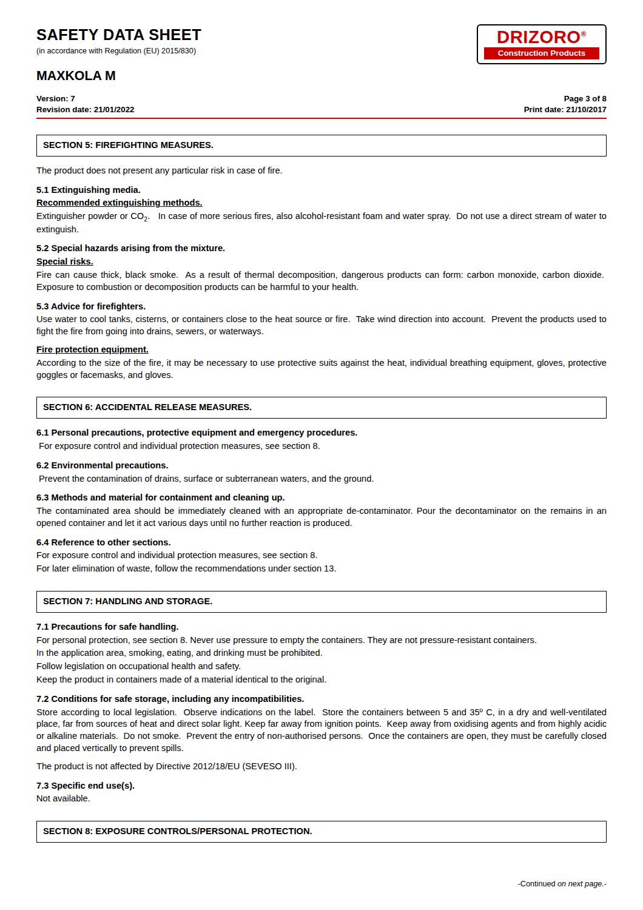SAFETY DATA SHEET
(in accordance with Regulation (EU) 2015/830)
MAXKOLA M
DRIZORO®
Construction Products
Version: 7
Revision date: 21/01/2022
Page 3 of 8
Print date: 21/10/2017
SECTION 5: FIREFIGHTING MEASURES.
The product does not present any particular risk in case of fire.
5.1 Extinguishing media.
Recommended extinguishing methods.
Extinguisher powder or CO2. In case of more serious fires, also alcohol-resistant foam and water spray. Do not use a direct stream of water to extinguish.
5.2 Special hazards arising from the mixture.
Special risks.
Fire can cause thick, black smoke. As a result of thermal decomposition, dangerous products can form: carbon monoxide, carbon dioxide. Exposure to combustion or decomposition products can be harmful to your health.
5.3 Advice for firefighters.
Use water to cool tanks, cisterns, or containers close to the heat source or fire. Take wind direction into account. Prevent the products used to fight the fire from going into drains, sewers, or waterways.
Fire protection equipment.
According to the size of the fire, it may be necessary to use protective suits against the heat, individual breathing equipment, gloves, protective goggles or facemasks, and gloves.
SECTION 6: ACCIDENTAL RELEASE MEASURES.
6.1 Personal precautions, protective equipment and emergency procedures.
For exposure control and individual protection measures, see section 8.
6.2 Environmental precautions.
Prevent the contamination of drains, surface or subterranean waters, and the ground.
6.3 Methods and material for containment and cleaning up.
The contaminated area should be immediately cleaned with an appropriate de-contaminator. Pour the decontaminator on the remains in an opened container and let it act various days until no further reaction is produced.
6.4 Reference to other sections.
For exposure control and individual protection measures, see section 8.
For later elimination of waste, follow the recommendations under section 13.
SECTION 7: HANDLING AND STORAGE.
7.1 Precautions for safe handling.
For personal protection, see section 8. Never use pressure to empty the containers. They are not pressure-resistant containers.
In the application area, smoking, eating, and drinking must be prohibited.
Follow legislation on occupational health and safety.
Keep the product in containers made of a material identical to the original.
7.2 Conditions for safe storage, including any incompatibilities.
Store according to local legislation. Observe indications on the label. Store the containers between 5 and 35º C, in a dry and well-ventilated place, far from sources of heat and direct solar light. Keep far away from ignition points. Keep away from oxidising agents and from highly acidic or alkaline materials. Do not smoke. Prevent the entry of non-authorised persons. Once the containers are open, they must be carefully closed and placed vertically to prevent spills.
The product is not affected by Directive 2012/18/EU (SEVESO III).
7.3 Specific end use(s).
Not available.
SECTION 8: EXPOSURE CONTROLS/PERSONAL PROTECTION.
-Continued on next page.-